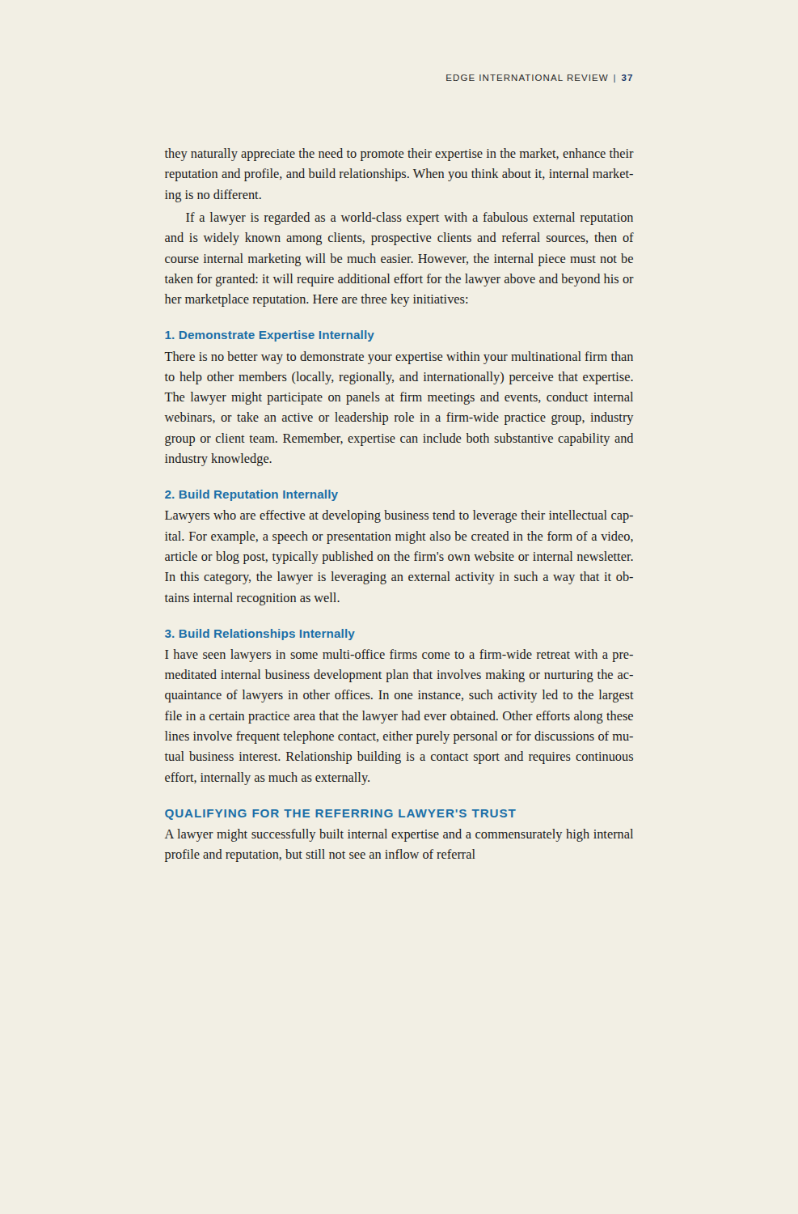EDGE INTERNATIONAL REVIEW|37
they naturally appreciate the need to promote their expertise in the market, enhance their reputation and profile, and build relationships. When you think about it, internal marketing is no different.
If a lawyer is regarded as a world-class expert with a fabulous external reputation and is widely known among clients, prospective clients and referral sources, then of course internal marketing will be much easier. However, the internal piece must not be taken for granted: it will require additional effort for the lawyer above and beyond his or her marketplace reputation. Here are three key initiatives:
1. Demonstrate Expertise Internally
There is no better way to demonstrate your expertise within your multinational firm than to help other members (locally, regionally, and internationally) perceive that expertise. The lawyer might participate on panels at firm meetings and events, conduct internal webinars, or take an active or leadership role in a firm-wide practice group, industry group or client team. Remember, expertise can include both substantive capability and industry knowledge.
2. Build Reputation Internally
Lawyers who are effective at developing business tend to leverage their intellectual capital. For example, a speech or presentation might also be created in the form of a video, article or blog post, typically published on the firm's own website or internal newsletter. In this category, the lawyer is leveraging an external activity in such a way that it obtains internal recognition as well.
3. Build Relationships Internally
I have seen lawyers in some multi-office firms come to a firm-wide retreat with a premeditated internal business development plan that involves making or nurturing the acquaintance of lawyers in other offices. In one instance, such activity led to the largest file in a certain practice area that the lawyer had ever obtained. Other efforts along these lines involve frequent telephone contact, either purely personal or for discussions of mutual business interest. Relationship building is a contact sport and requires continuous effort, internally as much as externally.
Qualifying for the Referring Lawyer's Trust
A lawyer might successfully built internal expertise and a commensurately high internal profile and reputation, but still not see an inflow of referral